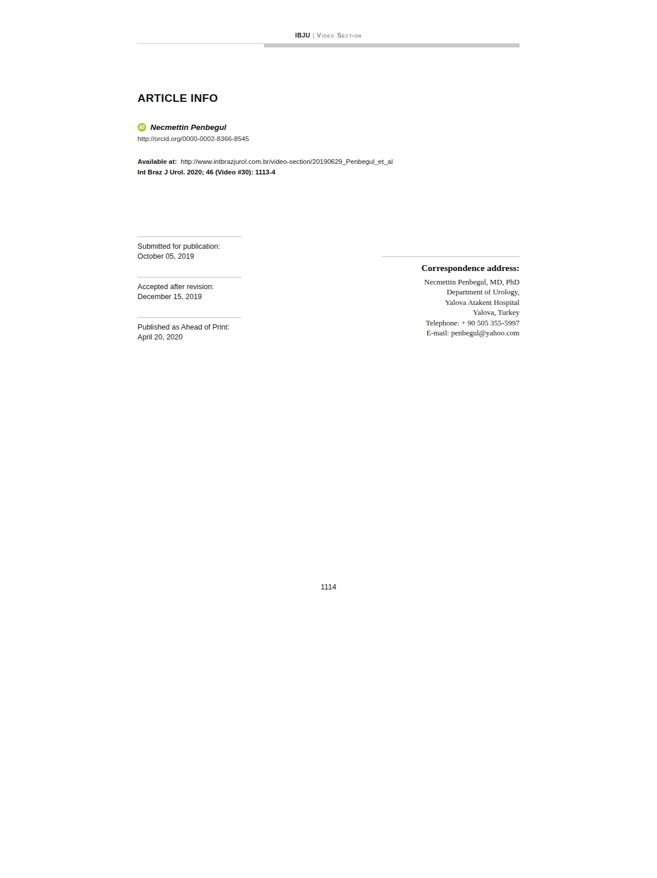IBJU|Video Section
ARTICLE INFO
iD Necmettin Penbegul
http://orcid.org/0000-0002-8366-8545
Available at: http://www.intbrazjurol.com.br/video-section/20190629_Penbegul_et_al
Int Braz J Urol. 2020; 46 (Video #30): 1113-4
Submitted for publication:
October 05, 2019
Accepted after revision:
December 15, 2019
Published as Ahead of Print:
April 20, 2020
Correspondence address:
Necmettin Penbegul, MD, PhD
Department of Urology,
Yalova Atakent Hospital
Yalova, Turkey
Telephone: + 90 505 355-5997
E-mail: penbegul@yahoo.com
1114